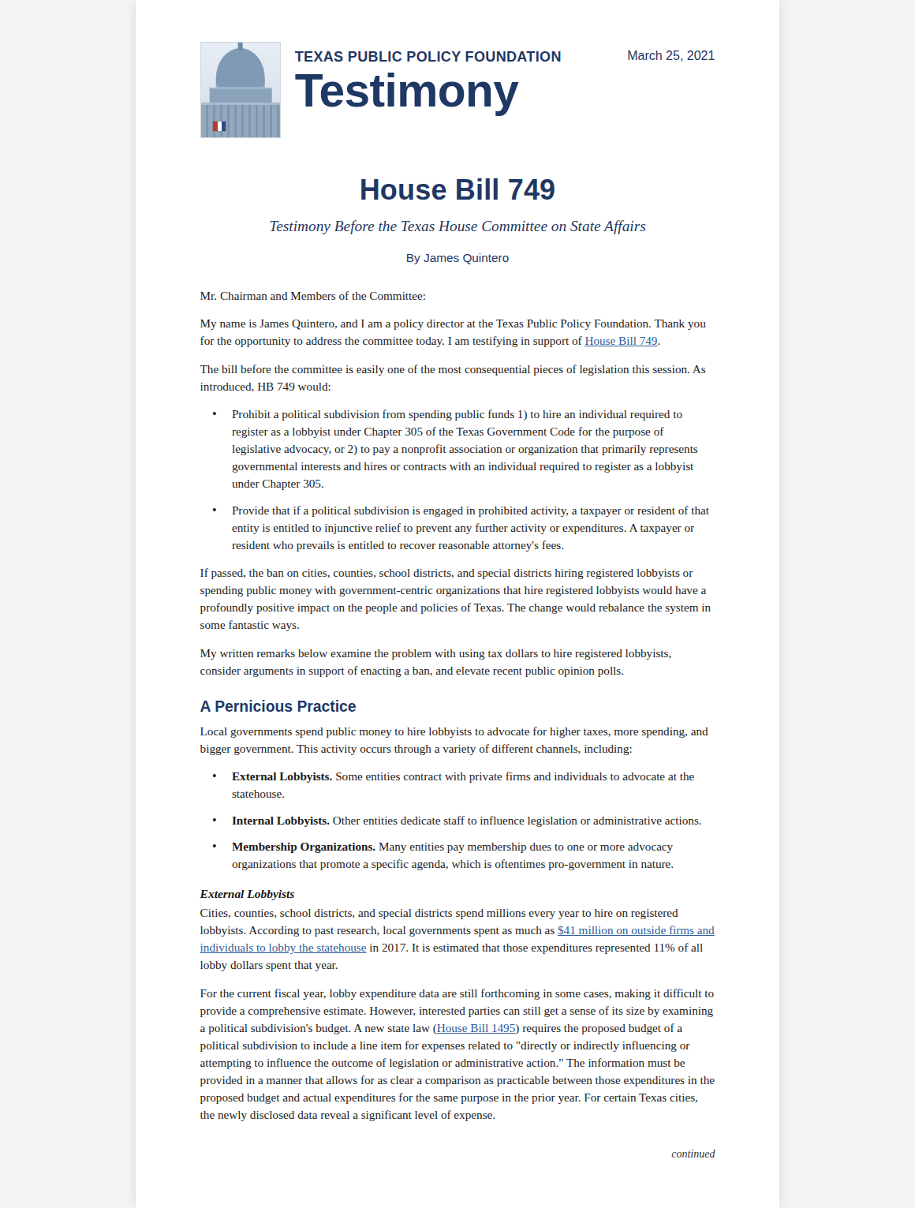Texas Public Policy Foundation
Testimony
March 25, 2021
House Bill 749
Testimony Before the Texas House Committee on State Affairs
By James Quintero
Mr. Chairman and Members of the Committee:
My name is James Quintero, and I am a policy director at the Texas Public Policy Foundation. Thank you for the opportunity to address the committee today. I am testifying in support of House Bill 749.
The bill before the committee is easily one of the most consequential pieces of legislation this session. As introduced, HB 749 would:
Prohibit a political subdivision from spending public funds 1) to hire an individual required to register as a lobbyist under Chapter 305 of the Texas Government Code for the purpose of legislative advocacy, or 2) to pay a nonprofit association or organization that primarily represents governmental interests and hires or contracts with an individual required to register as a lobbyist under Chapter 305.
Provide that if a political subdivision is engaged in prohibited activity, a taxpayer or resident of that entity is entitled to injunctive relief to prevent any further activity or expenditures. A taxpayer or resident who prevails is entitled to recover reasonable attorney's fees.
If passed, the ban on cities, counties, school districts, and special districts hiring registered lobbyists or spending public money with government-centric organizations that hire registered lobbyists would have a profoundly positive impact on the people and policies of Texas. The change would rebalance the system in some fantastic ways.
My written remarks below examine the problem with using tax dollars to hire registered lobbyists, consider arguments in support of enacting a ban, and elevate recent public opinion polls.
A Pernicious Practice
Local governments spend public money to hire lobbyists to advocate for higher taxes, more spending, and bigger government. This activity occurs through a variety of different channels, including:
External Lobbyists. Some entities contract with private firms and individuals to advocate at the statehouse.
Internal Lobbyists. Other entities dedicate staff to influence legislation or administrative actions.
Membership Organizations. Many entities pay membership dues to one or more advocacy organizations that promote a specific agenda, which is oftentimes pro-government in nature.
External Lobbyists
Cities, counties, school districts, and special districts spend millions every year to hire on registered lobbyists. According to past research, local governments spent as much as $41 million on outside firms and individuals to lobby the statehouse in 2017. It is estimated that those expenditures represented 11% of all lobby dollars spent that year.
For the current fiscal year, lobby expenditure data are still forthcoming in some cases, making it difficult to provide a comprehensive estimate. However, interested parties can still get a sense of its size by examining a political subdivision's budget. A new state law (House Bill 1495) requires the proposed budget of a political subdivision to include a line item for expenses related to "directly or indirectly influencing or attempting to influence the outcome of legislation or administrative action." The information must be provided in a manner that allows for as clear a comparison as practicable between those expenditures in the proposed budget and actual expenditures for the same purpose in the prior year. For certain Texas cities, the newly disclosed data reveal a significant level of expense.
continued